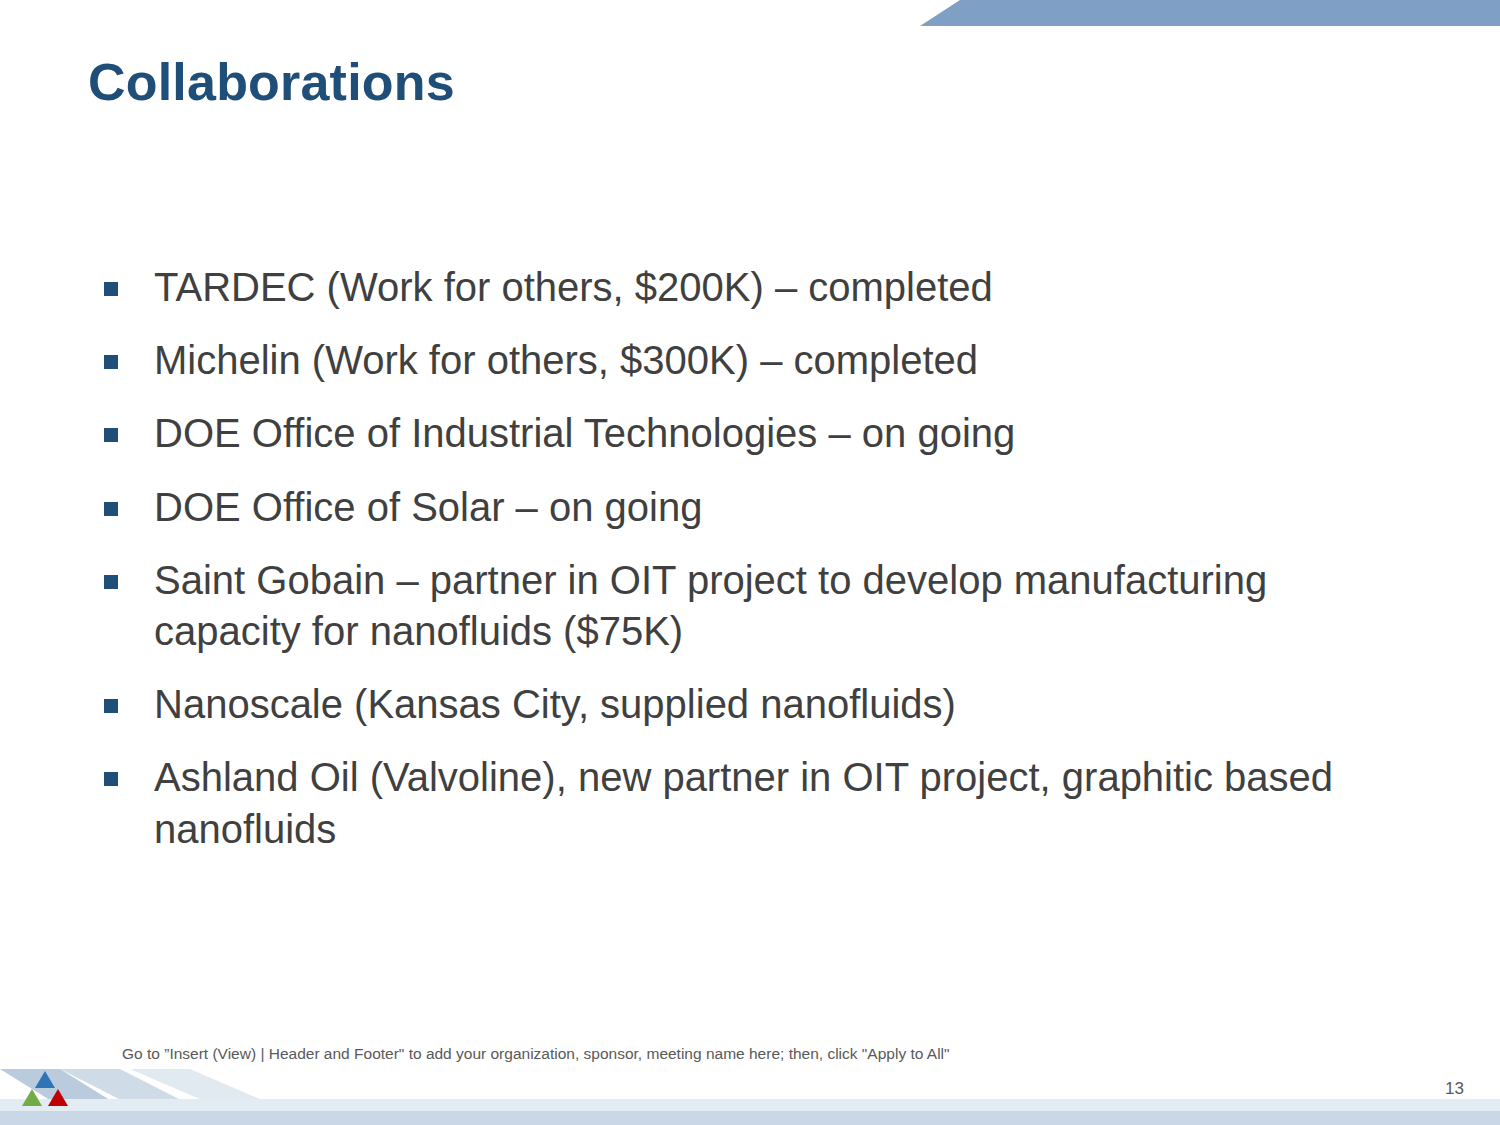Collaborations
TARDEC (Work for others, $200K) – completed
Michelin (Work for others, $300K) – completed
DOE Office of Industrial Technologies – on going
DOE Office of Solar – on going
Saint Gobain – partner in OIT project to develop manufacturing capacity for nanofluids ($75K)
Nanoscale (Kansas City, supplied nanofluids)
Ashland Oil (Valvoline), new partner in OIT project, graphitic based nanofluids
Go to ”Insert (View) | Header and Footer" to add your organization, sponsor, meeting name here; then, click "Apply to All"
13